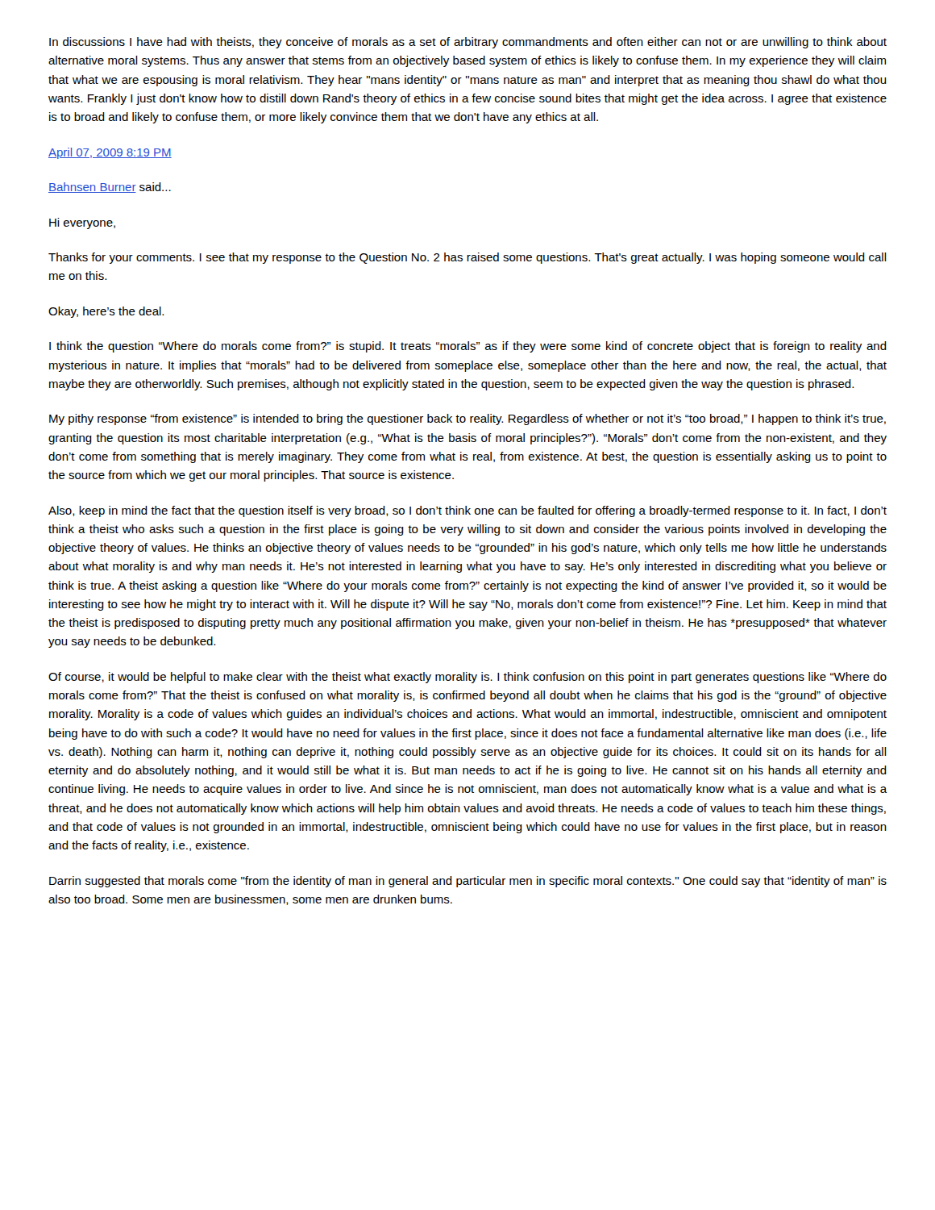In discussions I have had with theists, they conceive of morals as a set of arbitrary commandments and often either can not or are unwilling to think about alternative moral systems. Thus any answer that stems from an objectively based system of ethics is likely to confuse them. In my experience they will claim that what we are espousing is moral relativism. They hear "mans identity" or "mans nature as man" and interpret that as meaning thou shawl do what thou wants. Frankly I just don't know how to distill down Rand's theory of ethics in a few concise sound bites that might get the idea across. I agree that existence is to broad and likely to confuse them, or more likely convince them that we don't have any ethics at all.
April 07, 2009 8:19 PM
Bahnsen Burner said...
Hi everyone,
Thanks for your comments. I see that my response to the Question No. 2 has raised some questions. That's great actually. I was hoping someone would call me on this.
Okay, here’s the deal.
I think the question “Where do morals come from?” is stupid. It treats “morals” as if they were some kind of concrete object that is foreign to reality and mysterious in nature. It implies that “morals” had to be delivered from someplace else, someplace other than the here and now, the real, the actual, that maybe they are otherworldly. Such premises, although not explicitly stated in the question, seem to be expected given the way the question is phrased.
My pithy response “from existence” is intended to bring the questioner back to reality. Regardless of whether or not it’s “too broad,” I happen to think it’s true, granting the question its most charitable interpretation (e.g., “What is the basis of moral principles?”). “Morals” don’t come from the non-existent, and they don’t come from something that is merely imaginary. They come from what is real, from existence. At best, the question is essentially asking us to point to the source from which we get our moral principles. That source is existence.
Also, keep in mind the fact that the question itself is very broad, so I don’t think one can be faulted for offering a broadly-termed response to it. In fact, I don’t think a theist who asks such a question in the first place is going to be very willing to sit down and consider the various points involved in developing the objective theory of values. He thinks an objective theory of values needs to be “grounded” in his god’s nature, which only tells me how little he understands about what morality is and why man needs it. He’s not interested in learning what you have to say. He’s only interested in discrediting what you believe or think is true. A theist asking a question like “Where do your morals come from?” certainly is not expecting the kind of answer I’ve provided it, so it would be interesting to see how he might try to interact with it. Will he dispute it? Will he say “No, morals don’t come from existence!”? Fine. Let him. Keep in mind that the theist is predisposed to disputing pretty much any positional affirmation you make, given your non-belief in theism. He has *presupposed* that whatever you say needs to be debunked.
Of course, it would be helpful to make clear with the theist what exactly morality is. I think confusion on this point in part generates questions like “Where do morals come from?” That the theist is confused on what morality is, is confirmed beyond all doubt when he claims that his god is the “ground” of objective morality. Morality is a code of values which guides an individual’s choices and actions. What would an immortal, indestructible, omniscient and omnipotent being have to do with such a code? It would have no need for values in the first place, since it does not face a fundamental alternative like man does (i.e., life vs. death). Nothing can harm it, nothing can deprive it, nothing could possibly serve as an objective guide for its choices. It could sit on its hands for all eternity and do absolutely nothing, and it would still be what it is. But man needs to act if he is going to live. He cannot sit on his hands all eternity and continue living. He needs to acquire values in order to live. And since he is not omniscient, man does not automatically know what is a value and what is a threat, and he does not automatically know which actions will help him obtain values and avoid threats. He needs a code of values to teach him these things, and that code of values is not grounded in an immortal, indestructible, omniscient being which could have no use for values in the first place, but in reason and the facts of reality, i.e., existence.
Darrin suggested that morals come "from the identity of man in general and particular men in specific moral contexts." One could say that “identity of man” is also too broad. Some men are businessmen, some men are drunken bums.